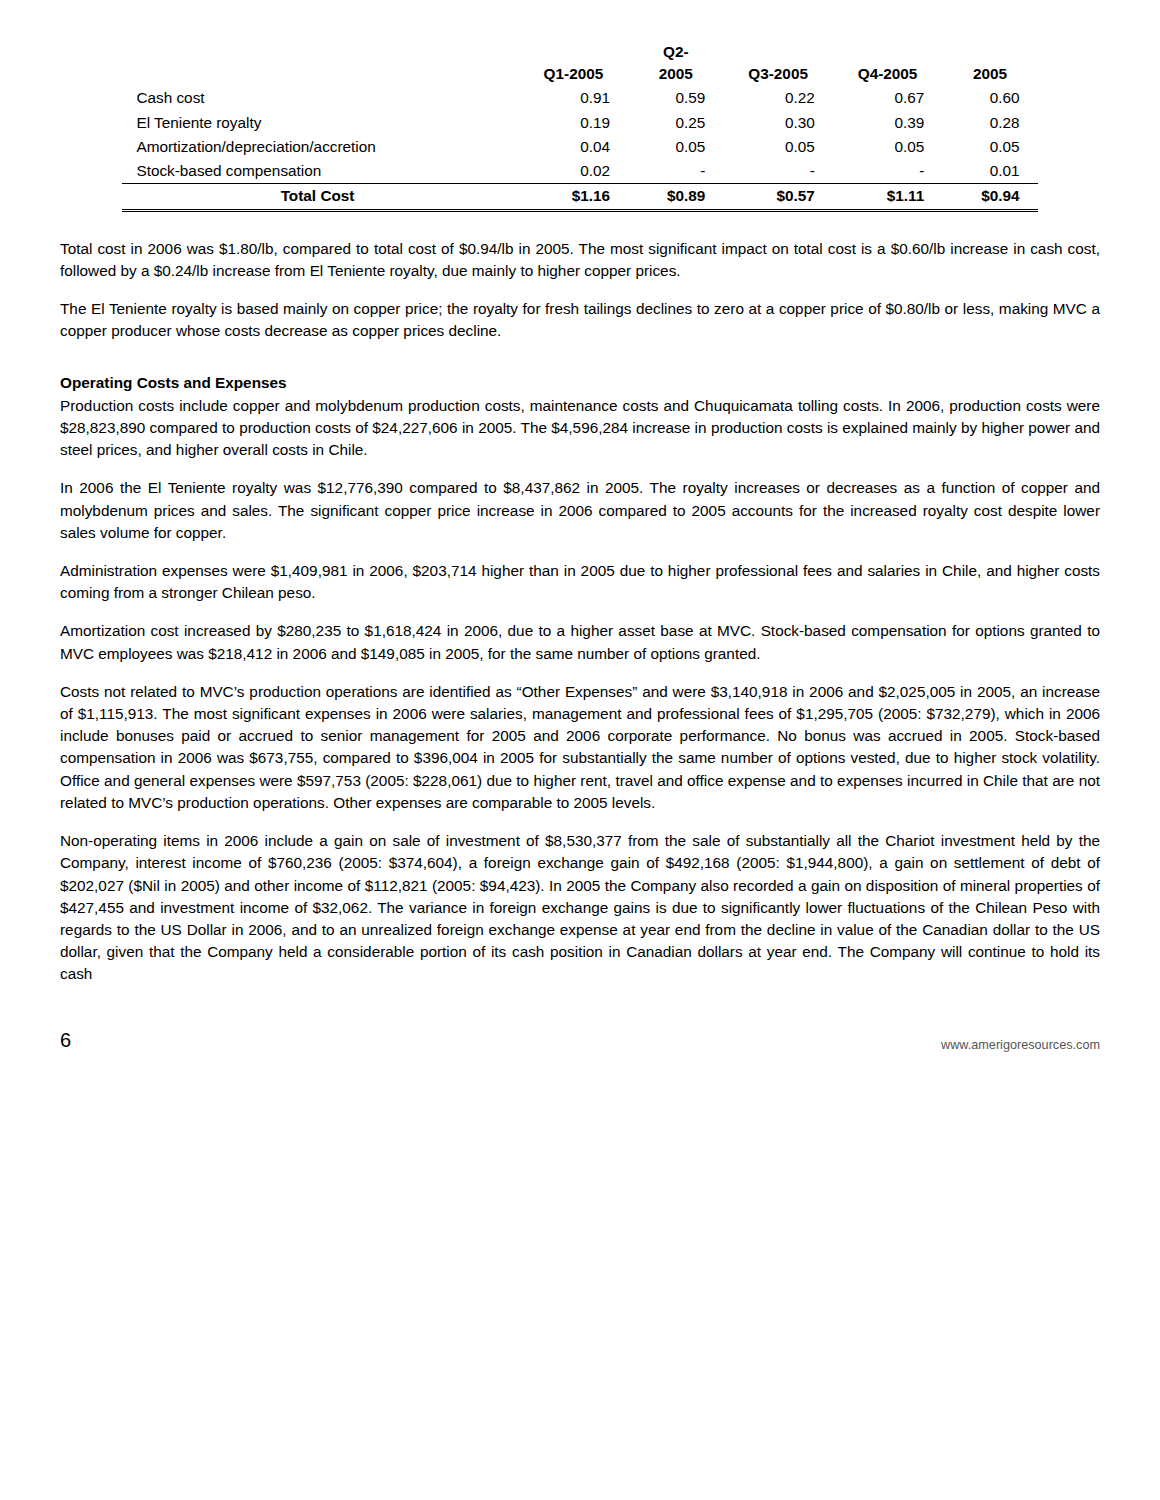| | Q1-2005 | Q2- 2005 | Q3-2005 | Q4-2005 | 2005 |
| --- | --- | --- | --- | --- | --- |
| Cash cost | 0.91 | 0.59 | 0.22 | 0.67 | 0.60 |
| El Teniente royalty | 0.19 | 0.25 | 0.30 | 0.39 | 0.28 |
| Amortization/depreciation/accretion | 0.04 | 0.05 | 0.05 | 0.05 | 0.05 |
| Stock-based compensation | 0.02 | - | - | - | 0.01 |
| Total Cost | $1.16 | $0.89 | $0.57 | $1.11 | $0.94 |
Total cost in 2006 was $1.80/lb, compared to total cost of $0.94/lb in 2005. The most significant impact on total cost is a $0.60/lb increase in cash cost, followed by a $0.24/lb increase from El Teniente royalty, due mainly to higher copper prices.
The El Teniente royalty is based mainly on copper price; the royalty for fresh tailings declines to zero at a copper price of $0.80/lb or less, making MVC a copper producer whose costs decrease as copper prices decline.
Operating Costs and Expenses
Production costs include copper and molybdenum production costs, maintenance costs and Chuquicamata tolling costs. In 2006, production costs were $28,823,890 compared to production costs of $24,227,606 in 2005. The $4,596,284 increase in production costs is explained mainly by higher power and steel prices, and higher overall costs in Chile.
In 2006 the El Teniente royalty was $12,776,390 compared to $8,437,862 in 2005. The royalty increases or decreases as a function of copper and molybdenum prices and sales. The significant copper price increase in 2006 compared to 2005 accounts for the increased royalty cost despite lower sales volume for copper.
Administration expenses were $1,409,981 in 2006, $203,714 higher than in 2005 due to higher professional fees and salaries in Chile, and higher costs coming from a stronger Chilean peso.
Amortization cost increased by $280,235 to $1,618,424 in 2006, due to a higher asset base at MVC. Stock-based compensation for options granted to MVC employees was $218,412 in 2006 and $149,085 in 2005, for the same number of options granted.
Costs not related to MVC’s production operations are identified as “Other Expenses” and were $3,140,918 in 2006 and $2,025,005 in 2005, an increase of $1,115,913. The most significant expenses in 2006 were salaries, management and professional fees of $1,295,705 (2005: $732,279), which in 2006 include bonuses paid or accrued to senior management for 2005 and 2006 corporate performance. No bonus was accrued in 2005. Stock-based compensation in 2006 was $673,755, compared to $396,004 in 2005 for substantially the same number of options vested, due to higher stock volatility. Office and general expenses were $597,753 (2005: $228,061) due to higher rent, travel and office expense and to expenses incurred in Chile that are not related to MVC’s production operations. Other expenses are comparable to 2005 levels.
Non-operating items in 2006 include a gain on sale of investment of $8,530,377 from the sale of substantially all the Chariot investment held by the Company, interest income of $760,236 (2005: $374,604), a foreign exchange gain of $492,168 (2005: $1,944,800), a gain on settlement of debt of $202,027 ($Nil in 2005) and other income of $112,821 (2005: $94,423). In 2005 the Company also recorded a gain on disposition of mineral properties of $427,455 and investment income of $32,062. The variance in foreign exchange gains is due to significantly lower fluctuations of the Chilean Peso with regards to the US Dollar in 2006, and to an unrealized foreign exchange expense at year end from the decline in value of the Canadian dollar to the US dollar, given that the Company held a considerable portion of its cash position in Canadian dollars at year end. The Company will continue to hold its cash
6 www.amerigoresources.com